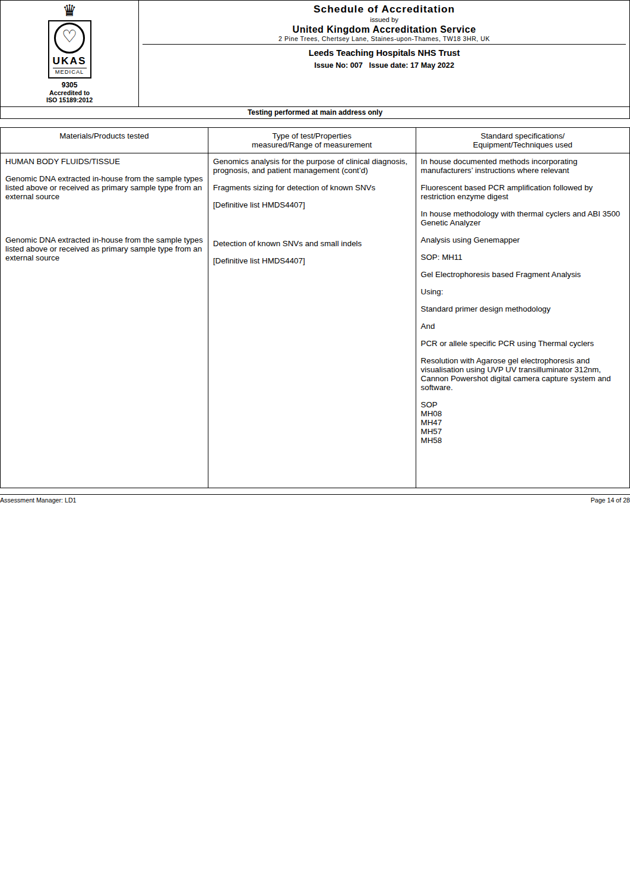| ♛ UKAS MEDICAL 9305 Accredited to ISO 15189:2012 | Schedule of Accreditation issued by United Kingdom Accreditation Service 2 Pine Trees, Chertsey Lane, Staines-upon-Thames, TW18 3HR, UK Leeds Teaching Hospitals NHS Trust Issue No: 007 Issue date: 17 May 2022 |
| Testing performed at main address only |
| Materials/Products tested | Type of test/Properties measured/Range of measurement | Standard specifications/ Equipment/Techniques used |
| --- | --- | --- |
| HUMAN BODY FLUIDS/TISSUE Genomic DNA extracted in-house from the sample types listed above or received as primary sample type from an external source Genomic DNA extracted in-house from the sample types listed above or received as primary sample type from an external source | Genomics analysis for the purpose of clinical diagnosis, prognosis, and patient management (cont’d) Fragments sizing for detection of known SNVs [Definitive list HMDS4407] Detection of known SNVs and small indels [Definitive list HMDS4407] | In house documented methods incorporating manufacturers’ instructions where relevant Fluorescent based PCR amplification followed by restriction enzyme digest In house methodology with thermal cyclers and ABI 3500 Genetic Analyzer Analysis using Genemapper SOP: MH11 Gel Electrophoresis based Fragment Analysis Using: Standard primer design methodology And PCR or allele specific PCR using Thermal cyclers Resolution with Agarose gel electrophoresis and visualisation using UVP UV transilluminator 312nm, Cannon Powershot digital camera capture system and software. SOP MH08 MH47 MH57 MH58 |
Assessment Manager: LD1
Page 14 of 28